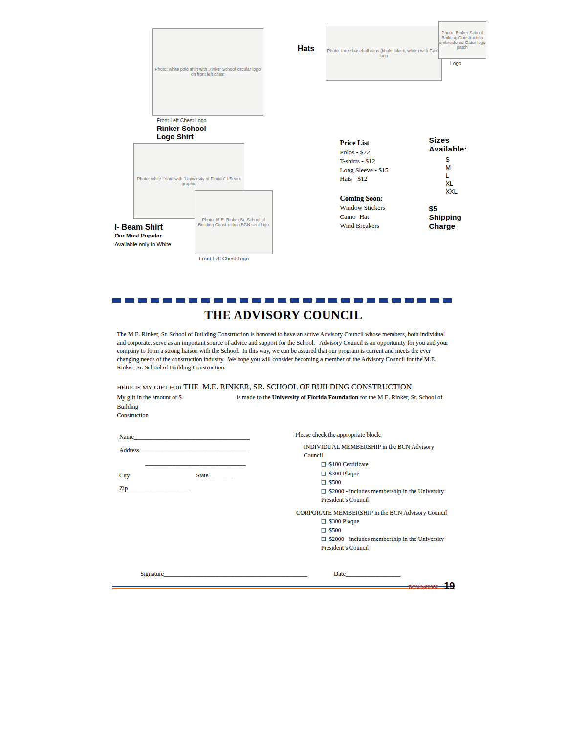Photo: white polo shirt with Rinker School circular logo on front left chest
Front Left Chest Logo
Rinker School
Logo Shirt
Hats
Photo: three baseball caps (khaki, black, white) with Gator logo
Photo: Rinker School Building Construction embroidered Gator logo patch
Logo
Price List
Polos - $22
T-shirts - $12
Long Sleeve - $15
Hats - $12
Coming Soon:
Window Stickers
Camo- Hat
Wind Breakers
Sizes Available:
S
M
L
XL
XXL
$5 Shipping Charge
Photo: white t-shirt with “University of Florida” I-Beam graphic
I- Beam Shirt
Our Most Popular
Available only in White
Photo: M.E. Rinker Sr. School of Building Construction BCN seal logo
Front Left Chest Logo
THE ADVISORY COUNCIL
The M.E. Rinker, Sr. School of Building Construction is honored to have an active Advisory Council whose members, both individual and corporate, serve as an important source of advice and support for the School. Advisory Council is an opportunity for you and your company to form a strong liaison with the School. In this way, we can be assured that our program is current and meets the ever changing needs of the construction industry. We hope you will consider becoming a member of the Advisory Council for the M.E. Rinker, Sr. School of Building Construction.
HERE IS MY GIFT FOR THE M.E. RINKER, SR. SCHOOL OF BUILDING CONSTRUCTION
My gift in the amount of $ is made to the University of Florida Foundation for the M.E. Rinker, Sr. School of Building
Construction
Name______________________________________
Address____________________________________
_________________________________
City State________
Zip____________________
Please check the appropriate block:
INDIVIDUAL MEMBERSHIP in the BCN Advisory Council
$100 Certificate
$300 Plaque
$500
$2000 - includes membership in the University President’s Council
CORPORATE MEMBERSHIP in the BCN Advisory Council
$300 Plaque
$500
$2000 - includes membership in the University President’s Council
Signature_______________________________________________ Date__________________
BCN fall2002
19